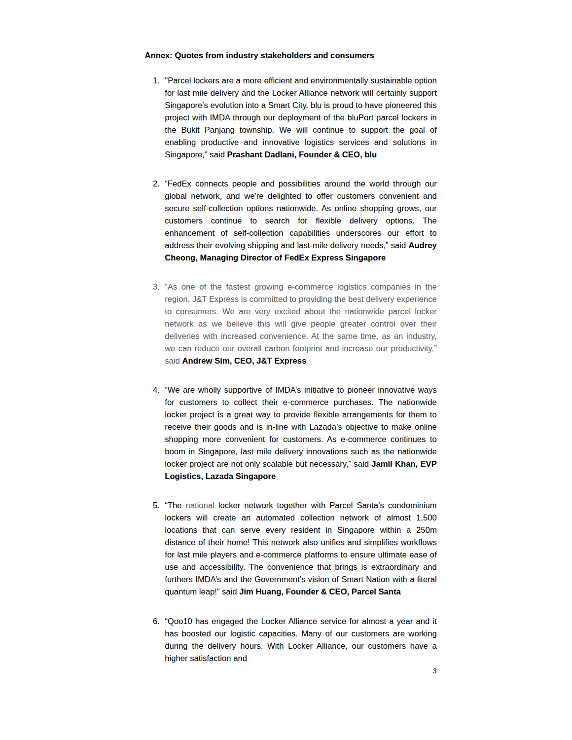Annex: Quotes from industry stakeholders and consumers
"Parcel lockers are a more efficient and environmentally sustainable option for last mile delivery and the Locker Alliance network will certainly support Singapore's evolution into a Smart City. blu is proud to have pioneered this project with IMDA through our deployment of the bluPort parcel lockers in the Bukit Panjang township. We will continue to support the goal of enabling productive and innovative logistics services and solutions in Singapore," said Prashant Dadlani, Founder & CEO, blu
“FedEx connects people and possibilities around the world through our global network, and we're delighted to offer customers convenient and secure self-collection options nationwide. As online shopping grows, our customers continue to search for flexible delivery options. The enhancement of self-collection capabilities underscores our effort to address their evolving shipping and last-mile delivery needs,” said Audrey Cheong, Managing Director of FedEx Express Singapore
“As one of the fastest growing e-commerce logistics companies in the region, J&T Express is committed to providing the best delivery experience to consumers. We are very excited about the nationwide parcel locker network as we believe this will give people greater control over their deliveries with increased convenience. At the same time, as an industry, we can reduce our overall carbon footprint and increase our productivity,” said Andrew Sim, CEO, J&T Express
“We are wholly supportive of IMDA’s initiative to pioneer innovative ways for customers to collect their e-commerce purchases. The nationwide locker project is a great way to provide flexible arrangements for them to receive their goods and is in-line with Lazada’s objective to make online shopping more convenient for customers. As e-commerce continues to boom in Singapore, last mile delivery innovations such as the nationwide locker project are not only scalable but necessary,” said Jamil Khan, EVP Logistics, Lazada Singapore
“The national locker network together with Parcel Santa’s condominium lockers will create an automated collection network of almost 1,500 locations that can serve every resident in Singapore within a 250m distance of their home! This network also unifies and simplifies workflows for last mile players and e-commerce platforms to ensure ultimate ease of use and accessibility. The convenience that brings is extraordinary and furthers IMDA’s and the Government’s vision of Smart Nation with a literal quantum leap!” said Jim Huang, Founder & CEO, Parcel Santa
“Qoo10 has engaged the Locker Alliance service for almost a year and it has boosted our logistic capacities. Many of our customers are working during the delivery hours. With Locker Alliance, our customers have a higher satisfaction and
3